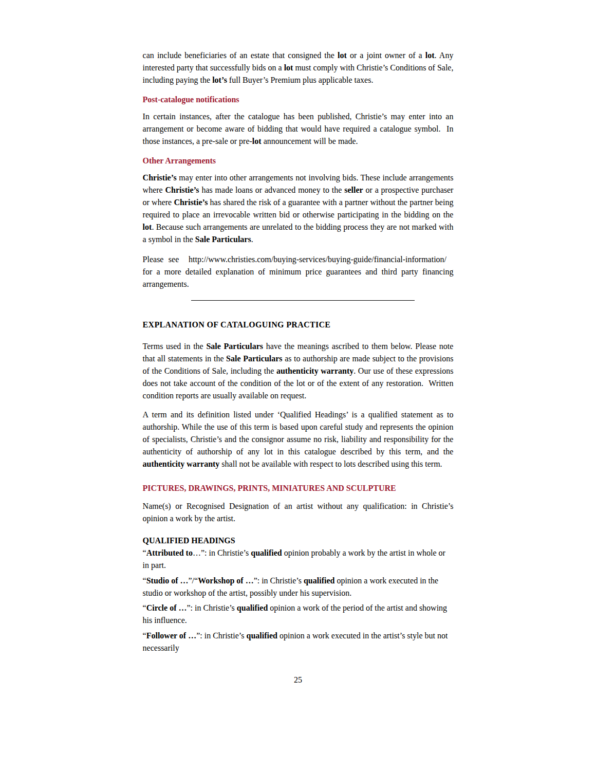can include beneficiaries of an estate that consigned the lot or a joint owner of a lot. Any interested party that successfully bids on a lot must comply with Christie’s Conditions of Sale, including paying the lot’s full Buyer’s Premium plus applicable taxes.
Post-catalogue notifications
In certain instances, after the catalogue has been published, Christie’s may enter into an arrangement or become aware of bidding that would have required a catalogue symbol. In those instances, a pre-sale or pre-lot announcement will be made.
Other Arrangements
Christie’s may enter into other arrangements not involving bids. These include arrangements where Christie’s has made loans or advanced money to the seller or a prospective purchaser or where Christie’s has shared the risk of a guarantee with a partner without the partner being required to place an irrevocable written bid or otherwise participating in the bidding on the lot. Because such arrangements are unrelated to the bidding process they are not marked with a symbol in the Sale Particulars.
Please see http://www.christies.com/buying-services/buying-guide/financial-information/ for a more detailed explanation of minimum price guarantees and third party financing arrangements.
EXPLANATION OF CATALOGUING PRACTICE
Terms used in the Sale Particulars have the meanings ascribed to them below. Please note that all statements in the Sale Particulars as to authorship are made subject to the provisions of the Conditions of Sale, including the authenticity warranty. Our use of these expressions does not take account of the condition of the lot or of the extent of any restoration. Written condition reports are usually available on request.
A term and its definition listed under ‘Qualified Headings’ is a qualified statement as to authorship. While the use of this term is based upon careful study and represents the opinion of specialists, Christie’s and the consignor assume no risk, liability and responsibility for the authenticity of authorship of any lot in this catalogue described by this term, and the authenticity warranty shall not be available with respect to lots described using this term.
PICTURES, DRAWINGS, PRINTS, MINIATURES AND SCULPTURE
Name(s) or Recognised Designation of an artist without any qualification: in Christie’s opinion a work by the artist.
QUALIFIED HEADINGS
“Attributed to…”: in Christie’s qualified opinion probably a work by the artist in whole or in part.
“Studio of …”/“Workshop of …”: in Christie’s qualified opinion a work executed in the studio or workshop of the artist, possibly under his supervision.
“Circle of …”: in Christie’s qualified opinion a work of the period of the artist and showing his influence.
“Follower of …”: in Christie’s qualified opinion a work executed in the artist’s style but not necessarily
25